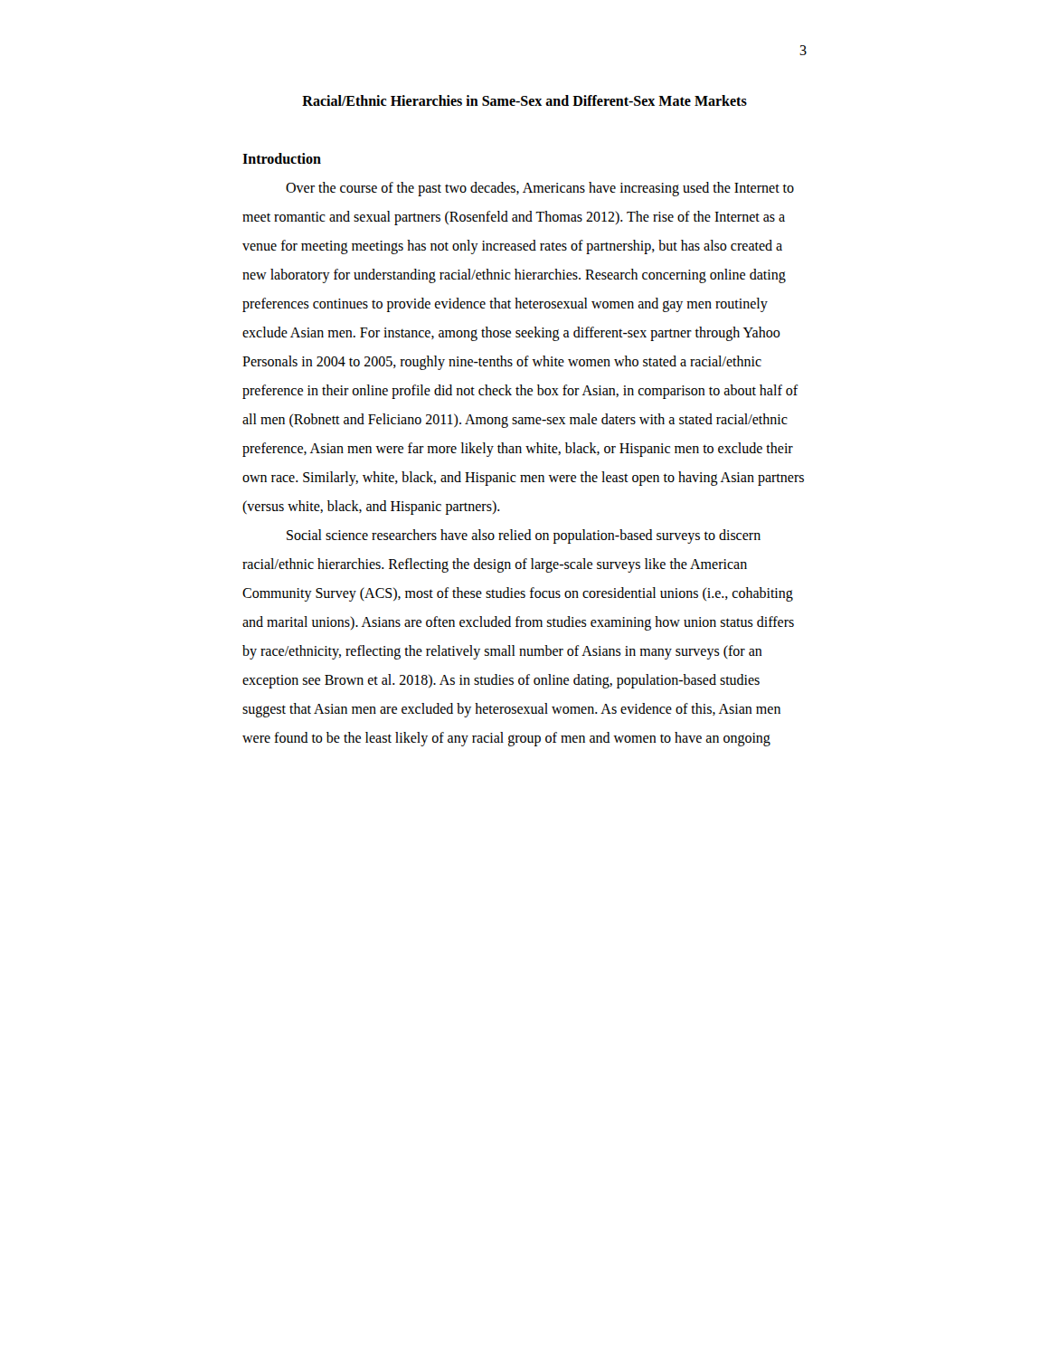3
Racial/Ethnic Hierarchies in Same-Sex and Different-Sex Mate Markets
Introduction
Over the course of the past two decades, Americans have increasing used the Internet to meet romantic and sexual partners (Rosenfeld and Thomas 2012). The rise of the Internet as a venue for meeting meetings has not only increased rates of partnership, but has also created a new laboratory for understanding racial/ethnic hierarchies. Research concerning online dating preferences continues to provide evidence that heterosexual women and gay men routinely exclude Asian men. For instance, among those seeking a different-sex partner through Yahoo Personals in 2004 to 2005, roughly nine-tenths of white women who stated a racial/ethnic preference in their online profile did not check the box for Asian, in comparison to about half of all men (Robnett and Feliciano 2011). Among same-sex male daters with a stated racial/ethnic preference, Asian men were far more likely than white, black, or Hispanic men to exclude their own race. Similarly, white, black, and Hispanic men were the least open to having Asian partners (versus white, black, and Hispanic partners).
Social science researchers have also relied on population-based surveys to discern racial/ethnic hierarchies. Reflecting the design of large-scale surveys like the American Community Survey (ACS), most of these studies focus on coresidential unions (i.e., cohabiting and marital unions). Asians are often excluded from studies examining how union status differs by race/ethnicity, reflecting the relatively small number of Asians in many surveys (for an exception see Brown et al. 2018). As in studies of online dating, population-based studies suggest that Asian men are excluded by heterosexual women. As evidence of this, Asian men were found to be the least likely of any racial group of men and women to have an ongoing